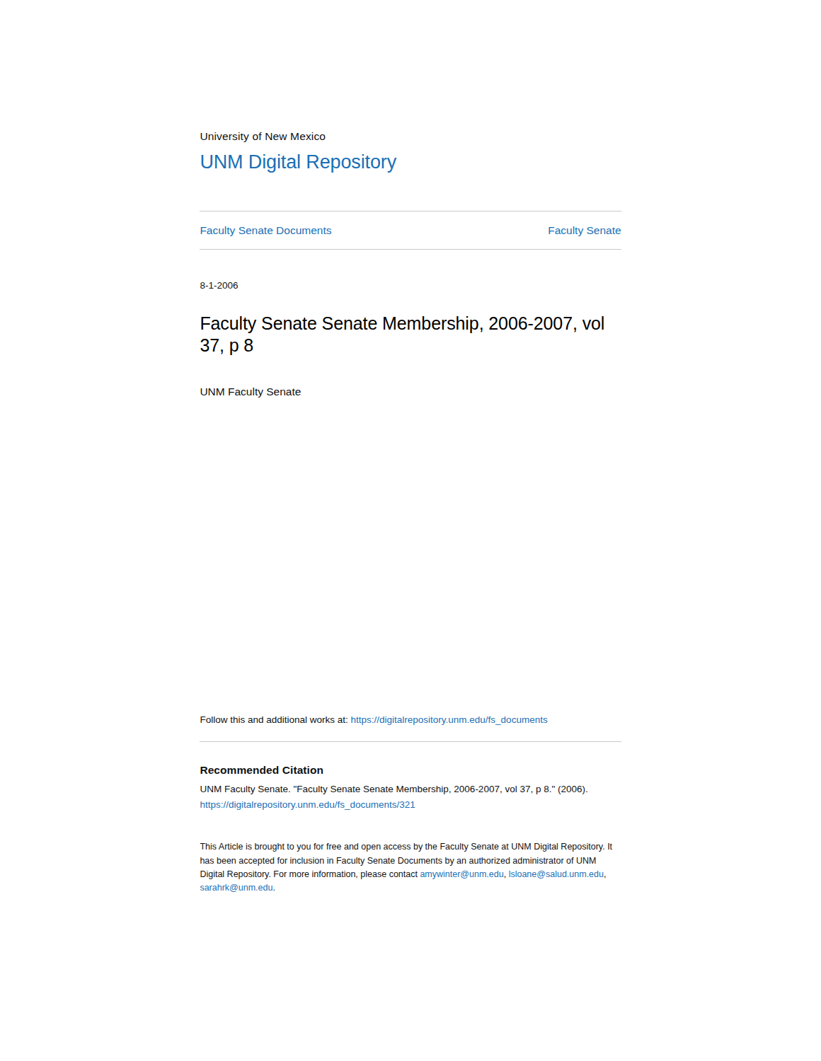University of New Mexico
UNM Digital Repository
Faculty Senate Documents
Faculty Senate
8-1-2006
Faculty Senate Senate Membership, 2006-2007, vol 37, p 8
UNM Faculty Senate
Follow this and additional works at: https://digitalrepository.unm.edu/fs_documents
Recommended Citation
UNM Faculty Senate. "Faculty Senate Senate Membership, 2006-2007, vol 37, p 8." (2006).
https://digitalrepository.unm.edu/fs_documents/321
This Article is brought to you for free and open access by the Faculty Senate at UNM Digital Repository. It has been accepted for inclusion in Faculty Senate Documents by an authorized administrator of UNM Digital Repository. For more information, please contact amywinter@unm.edu, lsloane@salud.unm.edu, sarahrk@unm.edu.